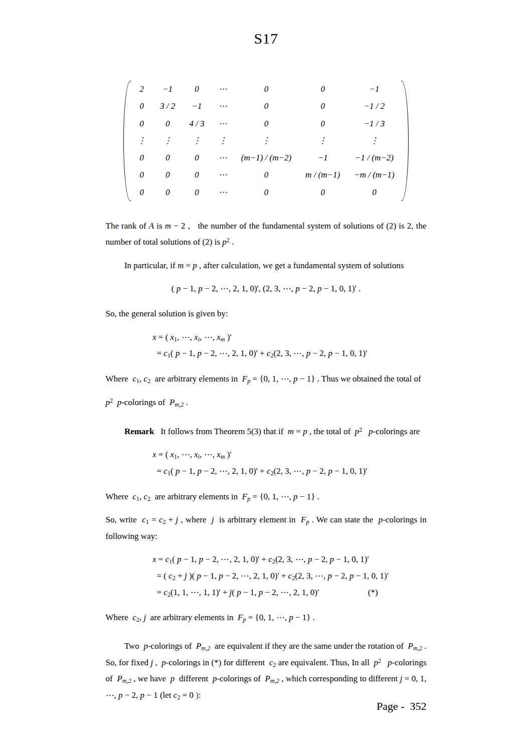S17
| 2 | −1 | 0 | ⋯ | 0 | 0 | −1 |
| 0 | 3 / 2 | −1 | ⋯ | 0 | 0 | −1 / 2 |
| 0 | 0 | 4 / 3 | ⋯ | 0 | 0 | −1 / 3 |
| ⋮ | ⋮ | ⋮ | ⋮ | ⋮ | ⋮ | ⋮ |
| 0 | 0 | 0 | ⋯ | (m−1) / (m−2) | −1 | −1 / (m−2) |
| 0 | 0 | 0 | ⋯ | 0 | m / (m−1) | −m / (m−1) |
| 0 | 0 | 0 | ⋯ | 0 | 0 | 0 |
The rank of A is m − 2 , the number of the fundamental system of solutions of (2) is 2, the number of total solutions of (2) is p2 .
In particular, if m = p , after calculation, we get a fundamental system of solutions
( p − 1, p − 2, ⋯, 2, 1, 0)', (2, 3, ⋯, p − 2, p − 1, 0, 1)' .
So, the general solution is given by:
x = ( x1, ⋯, xi, ⋯, xm )'
= c1( p − 1, p − 2, ⋯, 2, 1, 0)' + c2(2, 3, ⋯, p − 2, p − 1, 0, 1)'
Where c1, c2 are arbitrary elements in Fp = {0, 1, ⋯, p − 1} . Thus we obtained the total of
p2 p-colorings of Pm,2 .
Remark It follows from Theorem 5(3) that if m = p , the total of p2 p-colorings are
x = ( x1, ⋯, xi, ⋯, xm )'
= c1( p − 1, p − 2, ⋯, 2, 1, 0)' + c2(2, 3, ⋯, p − 2, p − 1, 0, 1)'
Where c1, c2 are arbitrary elements in Fp = {0, 1, ⋯, p − 1} .
So, write c1 = c2 + j , where j is arbitrary element in Fp . We can state the p-colorings in following way:
x = c1( p − 1, p − 2, ⋯, 2, 1, 0)' + c2(2, 3, ⋯, p − 2, p − 1, 0, 1)'
= ( c2 + j )( p − 1, p − 2, ⋯, 2, 1, 0)' + c2(2, 3, ⋯, p − 2, p − 1, 0, 1)'
= c2(1, 1, ⋯, 1, 1)' + j( p − 1, p − 2, ⋯, 2, 1, 0)' (*)
Where c2, j are arbitrary elements in Fp = {0, 1, ⋯, p − 1} .
Two p-colorings of Pm,2 are equivalent if they are the same under the rotation of Pm,2 . So, for fixed j , p-colorings in (*) for different c2 are equivalent. Thus, In all p2 p-colorings of Pm,2 , we have p different p-colorings of Pm,2 , which corresponding to different j = 0, 1, ⋯, p − 2, p − 1 (let c2 = 0 ):
Page - 352